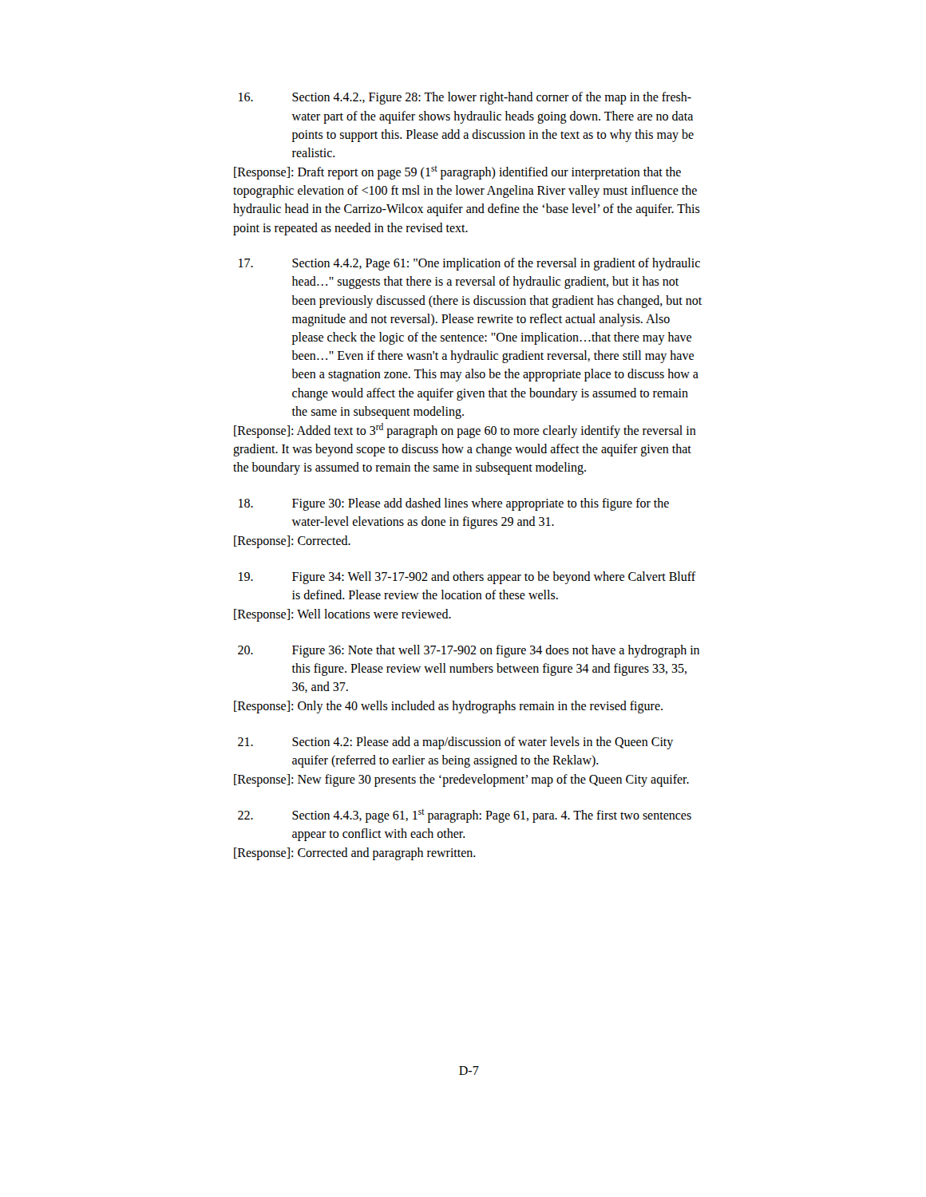16.
Section 4.4.2., Figure 28: The lower right-hand corner of the map in the fresh-water part of the aquifer shows hydraulic heads going down. There are no data points to support this. Please add a discussion in the text as to why this may be realistic.
[Response]: Draft report on page 59 (1st paragraph) identified our interpretation that the topographic elevation of <100 ft msl in the lower Angelina River valley must influence the hydraulic head in the Carrizo-Wilcox aquifer and define the ‘base level’ of the aquifer. This point is repeated as needed in the revised text.
17.
Section 4.4.2, Page 61: "One implication of the reversal in gradient of hydraulic head…" suggests that there is a reversal of hydraulic gradient, but it has not been previously discussed (there is discussion that gradient has changed, but not magnitude and not reversal). Please rewrite to reflect actual analysis. Also please check the logic of the sentence: "One implication…that there may have been…" Even if there wasn't a hydraulic gradient reversal, there still may have been a stagnation zone. This may also be the appropriate place to discuss how a change would affect the aquifer given that the boundary is assumed to remain the same in subsequent modeling.
[Response]: Added text to 3rd paragraph on page 60 to more clearly identify the reversal in gradient. It was beyond scope to discuss how a change would affect the aquifer given that the boundary is assumed to remain the same in subsequent modeling.
18.
Figure 30: Please add dashed lines where appropriate to this figure for the water-level elevations as done in figures 29 and 31.
[Response]: Corrected.
19.
Figure 34: Well 37-17-902 and others appear to be beyond where Calvert Bluff is defined. Please review the location of these wells.
[Response]: Well locations were reviewed.
20.
Figure 36: Note that well 37-17-902 on figure 34 does not have a hydrograph in this figure. Please review well numbers between figure 34 and figures 33, 35, 36, and 37.
[Response]: Only the 40 wells included as hydrographs remain in the revised figure.
21.
Section 4.2: Please add a map/discussion of water levels in the Queen City aquifer (referred to earlier as being assigned to the Reklaw).
[Response]: New figure 30 presents the ‘predevelopment’ map of the Queen City aquifer.
22.
Section 4.4.3, page 61, 1st paragraph: Page 61, para. 4. The first two sentences appear to conflict with each other.
[Response]: Corrected and paragraph rewritten.
D-7